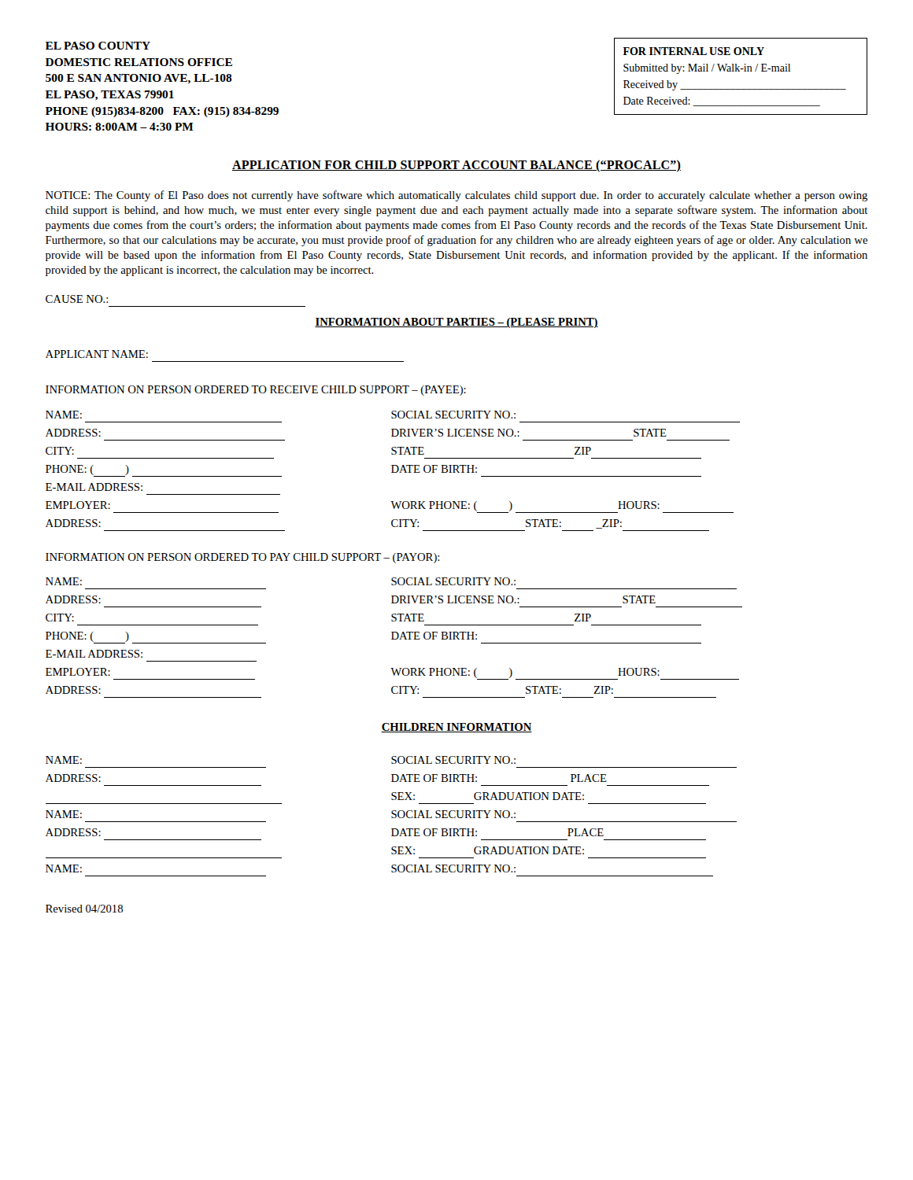EL PASO COUNTY
DOMESTIC RELATIONS OFFICE
500 E SAN ANTONIO AVE, LL-108
EL PASO, TEXAS 79901
PHONE (915)834-8200 FAX: (915) 834-8299
HOURS: 8:00AM – 4:30 PM
FOR INTERNAL USE ONLY
Submitted by: Mail / Walk-in / E-mail
Received by ______________________________
Date Received: _______________________
APPLICATION FOR CHILD SUPPORT ACCOUNT BALANCE (“PROCALC”)
NOTICE: The County of El Paso does not currently have software which automatically calculates child support due. In order to accurately calculate whether a person owing child support is behind, and how much, we must enter every single payment due and each payment actually made into a separate software system. The information about payments due comes from the court’s orders; the information about payments made comes from El Paso County records and the records of the Texas State Disbursement Unit. Furthermore, so that our calculations may be accurate, you must provide proof of graduation for any children who are already eighteen years of age or older. Any calculation we provide will be based upon the information from El Paso County records, State Disbursement Unit records, and information provided by the applicant. If the information provided by the applicant is incorrect, the calculation may be incorrect.
CAUSE NO.:
INFORMATION ABOUT PARTIES – (PLEASE PRINT)
APPLICANT NAME:
INFORMATION ON PERSON ORDERED TO RECEIVE CHILD SUPPORT – (PAYEE):
| NAME: | SOCIAL SECURITY NO.: |
| ADDRESS: | DRIVER’S LICENSE NO.: STATE |
| CITY: | STATE ZIP |
| PHONE: ( ) | DATE OF BIRTH: |
| E-MAIL ADDRESS: | |
| EMPLOYER: | WORK PHONE: ( ) HOURS: |
| ADDRESS: | CITY: STATE: _ZIP: |
INFORMATION ON PERSON ORDERED TO PAY CHILD SUPPORT – (PAYOR):
| NAME: | SOCIAL SECURITY NO.: |
| ADDRESS: | DRIVER’S LICENSE NO.: STATE |
| CITY: | STATE ZIP |
| PHONE: ( ) | DATE OF BIRTH: |
| E-MAIL ADDRESS: | |
| EMPLOYER: | WORK PHONE: ( ) HOURS: |
| ADDRESS: | CITY: STATE: ZIP: |
CHILDREN INFORMATION
| NAME: | SOCIAL SECURITY NO.: |
| ADDRESS: | DATE OF BIRTH: PLACE |
| | SEX: GRADUATION DATE: |
| NAME: | SOCIAL SECURITY NO.: |
| ADDRESS: | DATE OF BIRTH: PLACE |
| | SEX: GRADUATION DATE: |
| NAME: | SOCIAL SECURITY NO.: |
Revised 04/2018